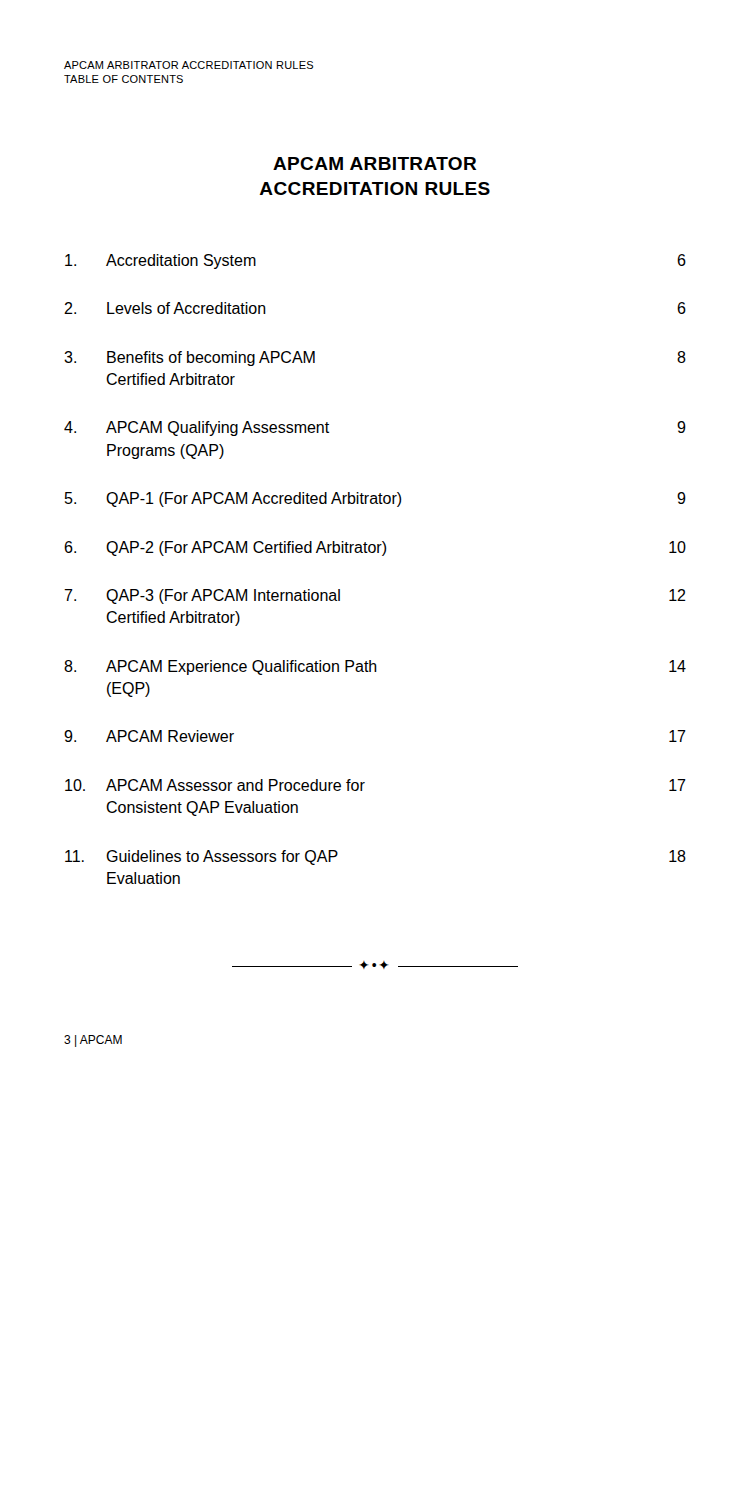APCAM ARBITRATOR ACCREDITATION RULES
TABLE OF CONTENTS
APCAM ARBITRATOR
ACCREDITATION RULES
| 1. | Accreditation System | 6 |
| 2. | Levels of Accreditation | 6 |
| 3. | Benefits of becoming APCAM Certified Arbitrator | 8 |
| 4. | APCAM Qualifying Assessment Programs (QAP) | 9 |
| 5. | QAP-1 (For APCAM Accredited Arbitrator) | 9 |
| 6. | QAP-2 (For APCAM Certified Arbitrator) | 10 |
| 7. | QAP-3 (For APCAM International Certified Arbitrator) | 12 |
| 8. | APCAM Experience Qualification Path (EQP) | 14 |
| 9. | APCAM Reviewer | 17 |
| 10. | APCAM Assessor and Procedure for Consistent QAP Evaluation | 17 |
| 11. | Guidelines to Assessors for QAP Evaluation | 18 |
✦•✦
3 | APCAM